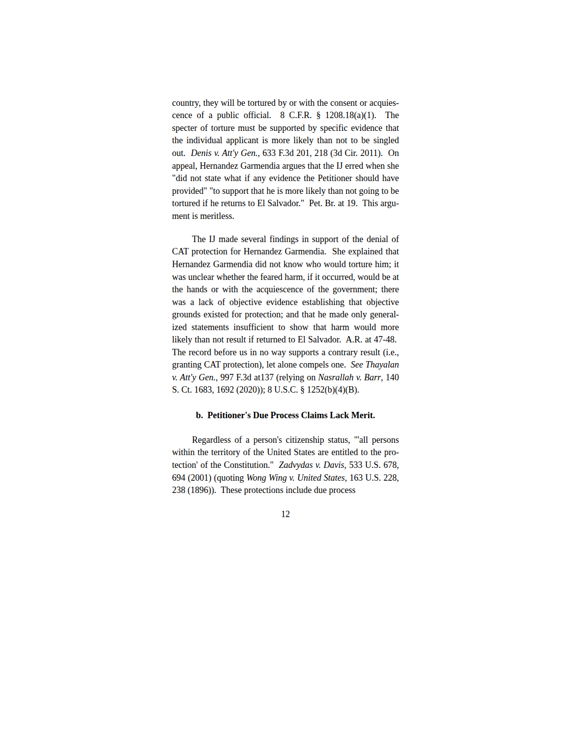country, they will be tortured by or with the consent or acquiescence of a public official. 8 C.F.R. § 1208.18(a)(1). The specter of torture must be supported by specific evidence that the individual applicant is more likely than not to be singled out. Denis v. Att'y Gen., 633 F.3d 201, 218 (3d Cir. 2011). On appeal, Hernandez Garmendia argues that the IJ erred when she "did not state what if any evidence the Petitioner should have provided" "to support that he is more likely than not going to be tortured if he returns to El Salvador." Pet. Br. at 19. This argument is meritless.
The IJ made several findings in support of the denial of CAT protection for Hernandez Garmendia. She explained that Hernandez Garmendia did not know who would torture him; it was unclear whether the feared harm, if it occurred, would be at the hands or with the acquiescence of the government; there was a lack of objective evidence establishing that objective grounds existed for protection; and that he made only generalized statements insufficient to show that harm would more likely than not result if returned to El Salvador. A.R. at 47-48. The record before us in no way supports a contrary result (i.e., granting CAT protection), let alone compels one. See Thayalan v. Att'y Gen., 997 F.3d at137 (relying on Nasrallah v. Barr, 140 S. Ct. 1683, 1692 (2020)); 8 U.S.C. § 1252(b)(4)(B).
b. Petitioner's Due Process Claims Lack Merit.
Regardless of a person's citizenship status, "'all persons within the territory of the United States are entitled to the protection' of the Constitution." Zadvydas v. Davis, 533 U.S. 678, 694 (2001) (quoting Wong Wing v. United States, 163 U.S. 228, 238 (1896)). These protections include due process
12